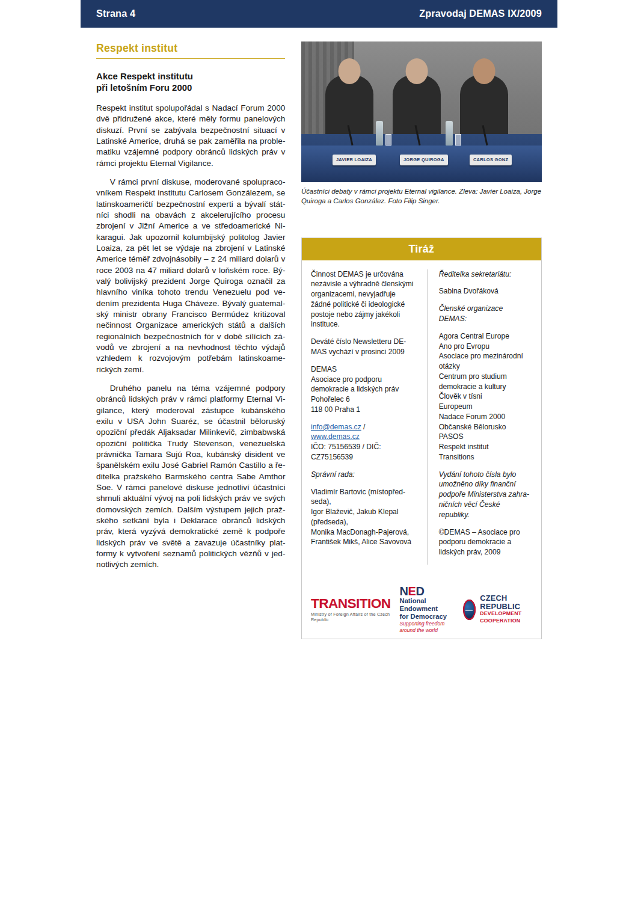Strana 4
Zpravodaj DEMAS IX/2009
Respekt institut
Akce Respekt institutu
při letošním Foru 2000
Respekt institut spolupořádal s Nadací Forum 2000 dvě přidružené akce, které měly formu panelových diskuzí. První se zabývala bezpečnostní situací v Latinské Americe, druhá se pak zaměřila na problematiku vzájemné podpory obránců lidských práv v rámci projektu Eternal Vigilance.
V rámci první diskuse, moderované spolupracovníkem Respekt institutu Carlosem Gonzálezem, se latinskoameričtí bezpečnostní experti a bývalí státníci shodli na obavách z akcelerujícího procesu zbrojení v Jižní Americe a ve středoamerické Nikaragui. Jak upozornil kolumbijský politolog Javier Loaiza, za pět let se výdaje na zbrojení v Latinské Americe téměř zdvojnásobily – z 24 miliard dolarů v roce 2003 na 47 miliard dolarů v loňském roce. Bývalý bolivijský prezident Jorge Quiroga označil za hlavního viníka tohoto trendu Venezuelu pod vedením prezidenta Huga Cháveze. Bývalý guatemalský ministr obrany Francisco Bermúdez kritizoval nečinnost Organizace amerických států a dalších regionálních bezpečnostních fór v době sílících závodů ve zbrojení a na nevhodnost těchto výdajů vzhledem k rozvojovým potřebám latinskoamerických zemí.
Druhého panelu na téma vzájemné podpory obránců lidských práv v rámci platformy Eternal Vigilance, který moderoval zástupce kubánského exilu v USA John Suaréz, se účastnil běloruský opoziční předák Aljaksadar Milinkevič, zimbabwská opoziční politička Trudy Stevenson, venezuelská právnička Tamara Sujú Roa, kubánský disident ve španělském exilu José Gabriel Ramón Castillo a ředitelka pražského Barmského centra Sabe Amthor Soe. V rámci panelové diskuse jednotliví účastníci shrnuli aktuální vývoj na poli lidských práv ve svých domovských zemích. Dalším výstupem jejich pražského setkání byla i Deklarace obránců lidských práv, která vyzývá demokratické země k podpoře lidských práv ve světě a zavazuje účastníky platformy k vytvoření seznamů politických vězňů v jednotlivých zemích.
JAVIER LOAIZA
JORGE QUIROGA
CARLOS GONZ
Účastníci debaty v rámci projektu Eternal vigilance. Zleva: Javier Loaiza, Jorge Quiroga a Carlos González. Foto Filip Singer.
Tiráž
Činnost DEMAS je určována nezávisle a výhradně členskými organizacemi, nevyjadřuje žádné politické či ideologické postoje nebo zájmy jakékoli instituce.
Deváté číslo Newsletteru DEMAS vychází v prosinci 2009
DEMAS
Asociace pro podporu
demokracie a lidských práv
Pohořelec 6
118 00 Praha 1
info@demas.cz / www.demas.cz
IČO: 75156539 / DIČ: CZ75156539
Správní rada:
Vladimír Bartovic (místopředseda),
Igor Blaževič, Jakub Klepal (předseda),
Monika MacDonagh-Pajerová,
František Mikš, Alice Savovová
Ředitelka sekretariátu:
Sabina Dvořáková
Členské organizace DEMAS:
Agora Central Europe
Ano pro Evropu
Asociace pro mezinárodní otázky
Centrum pro studium demokracie a kultury
Člověk v tísni
Europeum
Nadace Forum 2000
Občanské Bělorusko
PASOS
Respekt institut
Transitions
Vydání tohoto čísla bylo umožněno díky finanční podpoře Ministerstva zahraničních věcí České republiky.
©DEMAS – Asociace pro podporu demokracie a lidských práv, 2009
TRANSITION
Ministry of Foreign Affairs of the Czech Republic
NED
National Endowment
for Democracy
Supporting freedom around the world
CZECH REPUBLIC
DEVELOPMENT COOPERATION